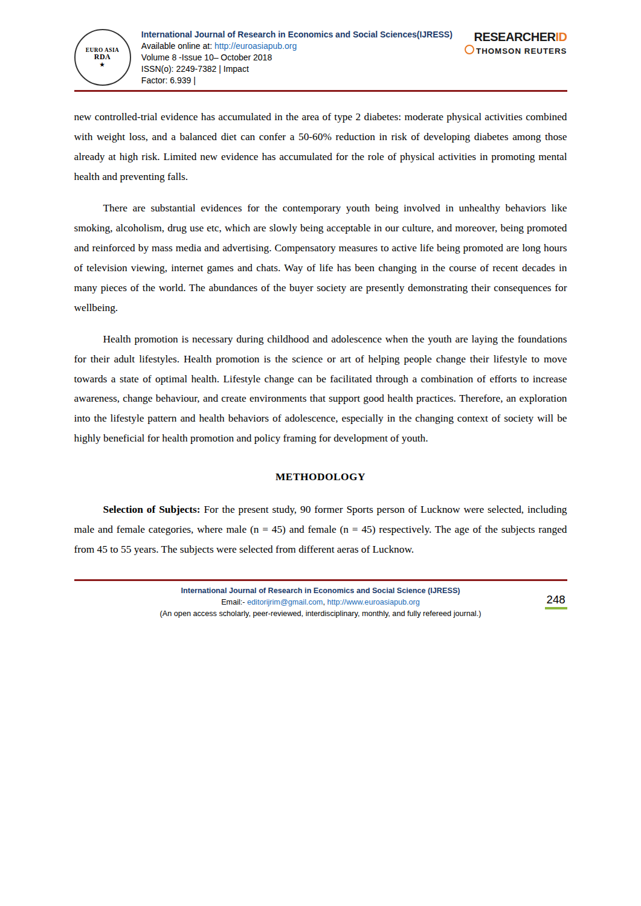EURO ASIA RDA ★
International Journal of Research in Economics and Social Sciences(IJRESS)
Available online at: http://euroasiapub.org
Volume 8 -Issue 10– October 2018
ISSN(o): 2249-7382 | Impact
Factor: 6.939 |
RESEARCHERID
THOMSON REUTERS
new controlled-trial evidence has accumulated in the area of type 2 diabetes: moderate physical activities combined with weight loss, and a balanced diet can confer a 50-60% reduction in risk of developing diabetes among those already at high risk. Limited new evidence has accumulated for the role of physical activities in promoting mental health and preventing falls.
There are substantial evidences for the contemporary youth being involved in unhealthy behaviors like smoking, alcoholism, drug use etc, which are slowly being acceptable in our culture, and moreover, being promoted and reinforced by mass media and advertising. Compensatory measures to active life being promoted are long hours of television viewing, internet games and chats. Way of life has been changing in the course of recent decades in many pieces of the world. The abundances of the buyer society are presently demonstrating their consequences for wellbeing.
Health promotion is necessary during childhood and adolescence when the youth are laying the foundations for their adult lifestyles. Health promotion is the science or art of helping people change their lifestyle to move towards a state of optimal health. Lifestyle change can be facilitated through a combination of efforts to increase awareness, change behaviour, and create environments that support good health practices. Therefore, an exploration into the lifestyle pattern and health behaviors of adolescence, especially in the changing context of society will be highly beneficial for health promotion and policy framing for development of youth.
METHODOLOGY
Selection of Subjects: For the present study, 90 former Sports person of Lucknow were selected, including male and female categories, where male (n = 45) and female (n = 45) respectively. The age of the subjects ranged from 45 to 55 years. The subjects were selected from different aeras of Lucknow.
248
International Journal of Research in Economics and Social Science (IJRESS)
Email:- editorijrim@gmail.com, http://www.euroasiapub.org
(An open access scholarly, peer-reviewed, interdisciplinary, monthly, and fully refereed journal.)